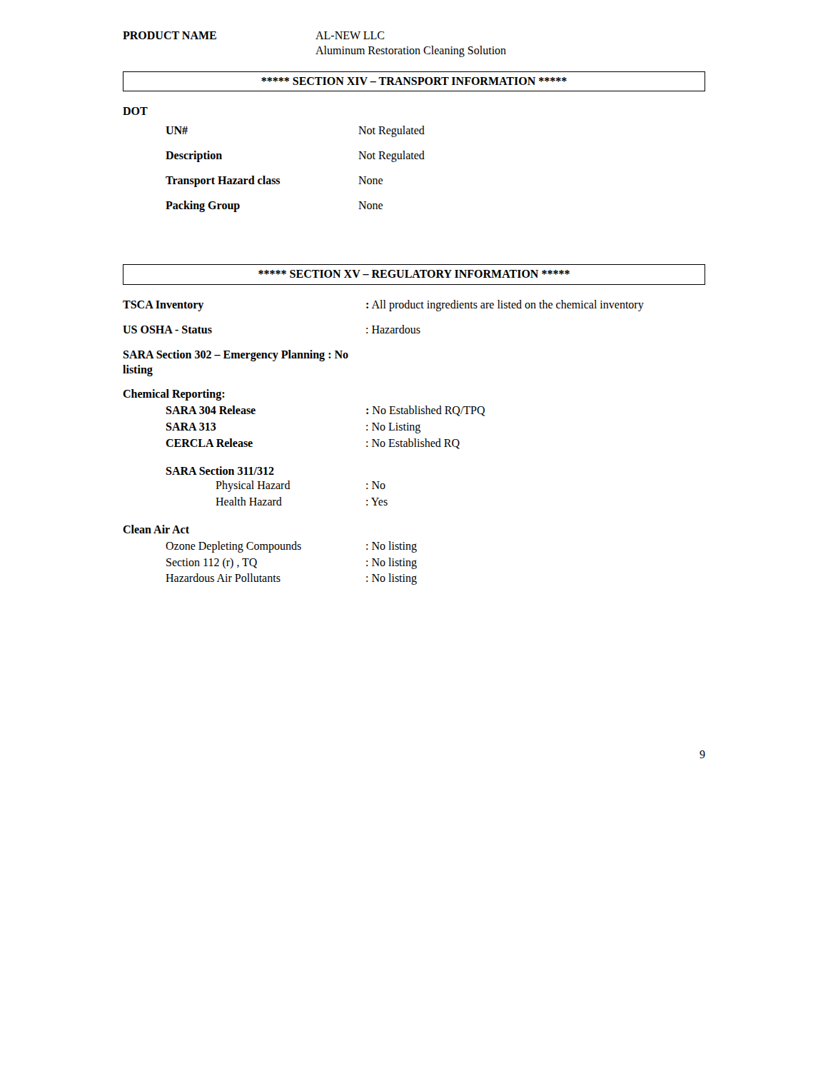PRODUCT NAME
AL-NEW LLC
Aluminum Restoration Cleaning Solution
***** SECTION XIV – TRANSPORT INFORMATION *****
DOT
| UN# | Not Regulated |
| Description | Not Regulated |
| Transport Hazard class | None |
| Packing Group | None |
***** SECTION XV – REGULATORY INFORMATION *****
TSCA Inventory
: All product ingredients are listed on the chemical inventory
US OSHA - Status
: Hazardous
SARA Section 302 – Emergency Planning : No listing
Chemical Reporting:
| SARA 304 Release | : No Established RQ/TPQ |
| SARA 313 | : No Listing |
| CERCLA Release | : No Established RQ |
SARA Section 311/312
| Physical Hazard | : No |
| Health Hazard | : Yes |
Clean Air Act
| Ozone Depleting Compounds | : No listing |
| Section 112 (r) , TQ | : No listing |
| Hazardous Air Pollutants | : No listing |
9